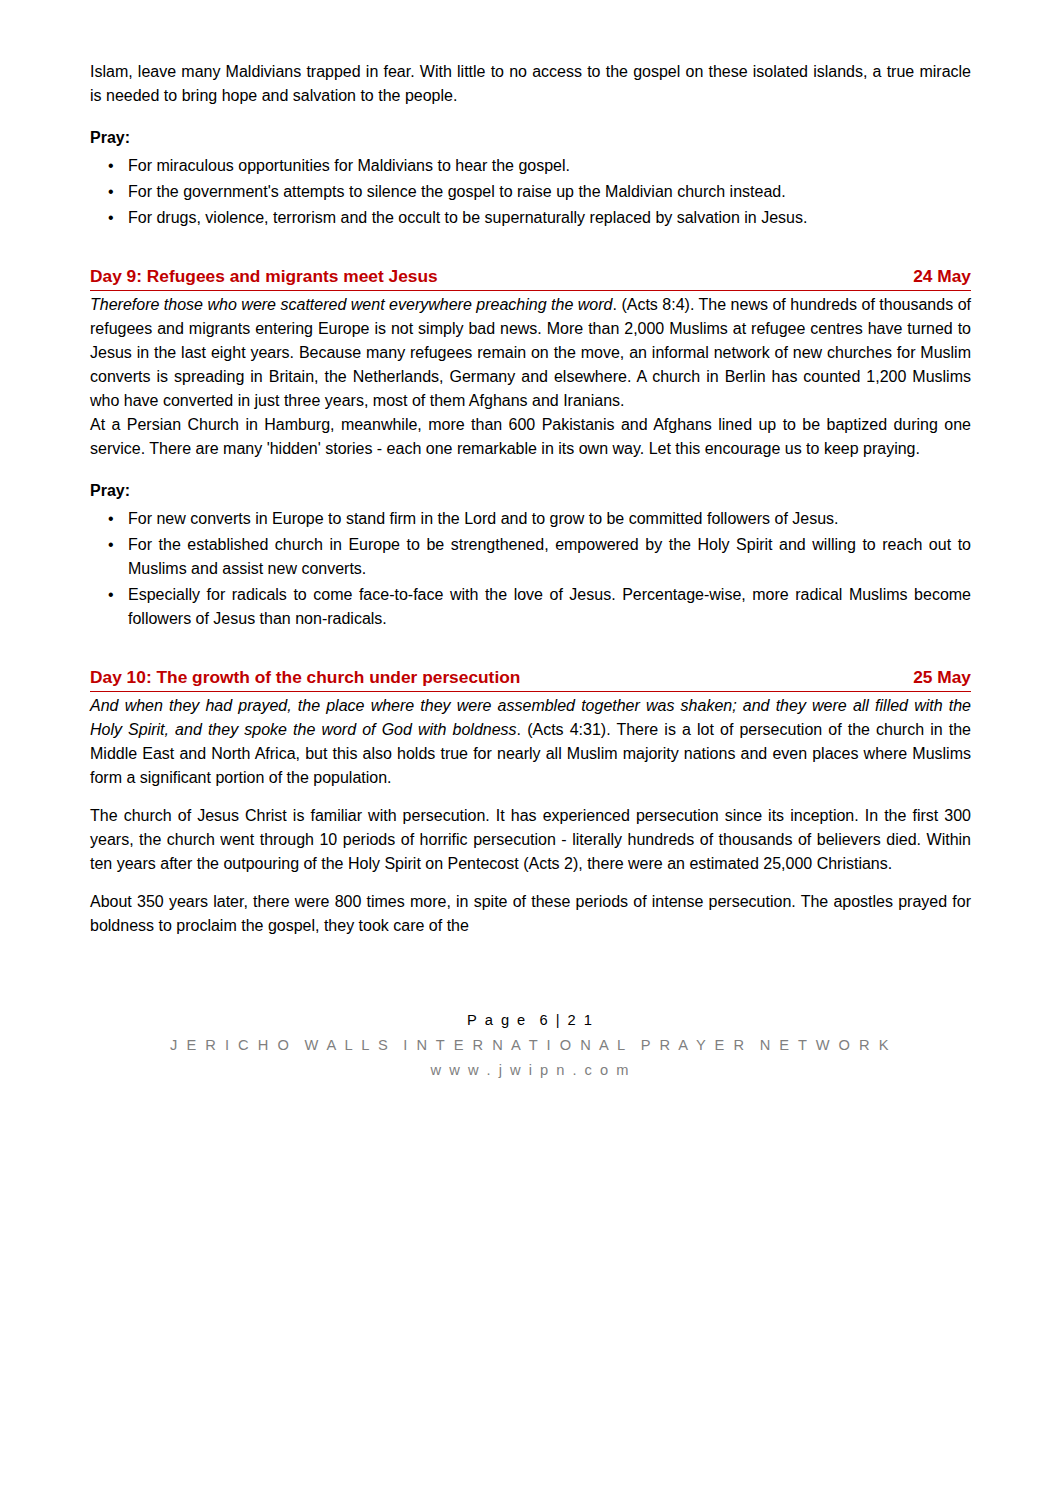Islam, leave many Maldivians trapped in fear. With little to no access to the gospel on these isolated islands, a true miracle is needed to bring hope and salvation to the people.
Pray:
For miraculous opportunities for Maldivians to hear the gospel.
For the government's attempts to silence the gospel to raise up the Maldivian church instead.
For drugs, violence, terrorism and the occult to be supernaturally replaced by salvation in Jesus.
Day 9: Refugees and migrants meet Jesus 24 May
Therefore those who were scattered went everywhere preaching the word. (Acts 8:4). The news of hundreds of thousands of refugees and migrants entering Europe is not simply bad news. More than 2,000 Muslims at refugee centres have turned to Jesus in the last eight years. Because many refugees remain on the move, an informal network of new churches for Muslim converts is spreading in Britain, the Netherlands, Germany and elsewhere. A church in Berlin has counted 1,200 Muslims who have converted in just three years, most of them Afghans and Iranians.
At a Persian Church in Hamburg, meanwhile, more than 600 Pakistanis and Afghans lined up to be baptized during one service. There are many 'hidden' stories - each one remarkable in its own way. Let this encourage us to keep praying.
Pray:
For new converts in Europe to stand firm in the Lord and to grow to be committed followers of Jesus.
For the established church in Europe to be strengthened, empowered by the Holy Spirit and willing to reach out to Muslims and assist new converts.
Especially for radicals to come face-to-face with the love of Jesus. Percentage-wise, more radical Muslims become followers of Jesus than non-radicals.
Day 10: The growth of the church under persecution 25 May
And when they had prayed, the place where they were assembled together was shaken; and they were all filled with the Holy Spirit, and they spoke the word of God with boldness. (Acts 4:31). There is a lot of persecution of the church in the Middle East and North Africa, but this also holds true for nearly all Muslim majority nations and even places where Muslims form a significant portion of the population.
The church of Jesus Christ is familiar with persecution. It has experienced persecution since its inception. In the first 300 years, the church went through 10 periods of horrific persecution - literally hundreds of thousands of believers died. Within ten years after the outpouring of the Holy Spirit on Pentecost (Acts 2), there were an estimated 25,000 Christians.
About 350 years later, there were 800 times more, in spite of these periods of intense persecution. The apostles prayed for boldness to proclaim the gospel, they took care of the
P a g e 6 | 2 1
J E R I C H O W A L L S I N T E R N A T I O N A L P R A Y E R N E T W O R K
w w w . j w i p n . c o m